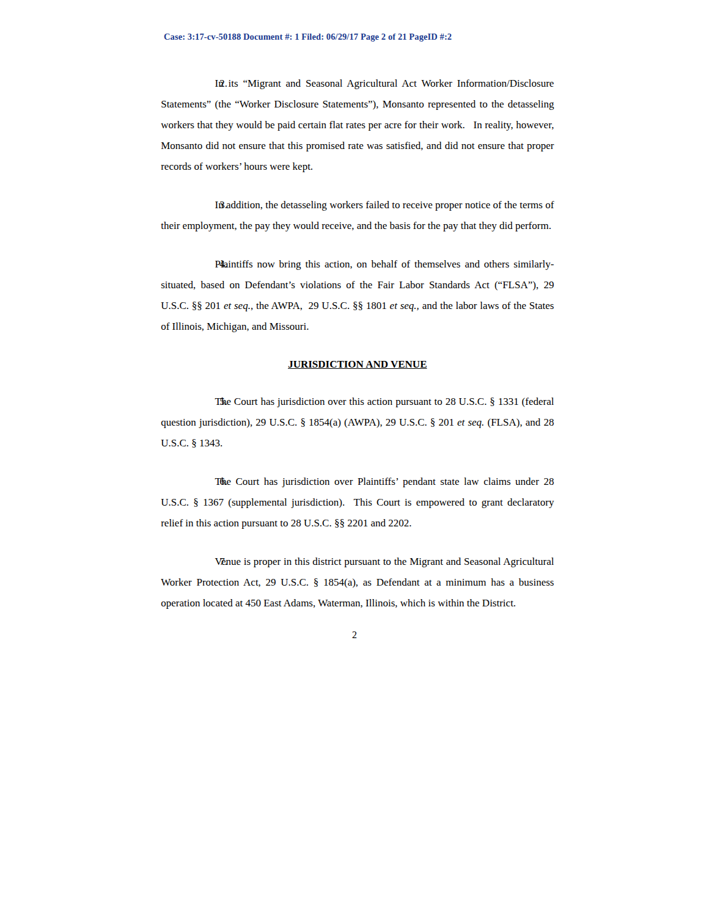Case: 3:17-cv-50188 Document #: 1 Filed: 06/29/17 Page 2 of 21 PageID #:2
2. In its “Migrant and Seasonal Agricultural Act Worker Information/Disclosure Statements” (the “Worker Disclosure Statements”), Monsanto represented to the detasseling workers that they would be paid certain flat rates per acre for their work. In reality, however, Monsanto did not ensure that this promised rate was satisfied, and did not ensure that proper records of workers’ hours were kept.
3. In addition, the detasseling workers failed to receive proper notice of the terms of their employment, the pay they would receive, and the basis for the pay that they did perform.
4. Plaintiffs now bring this action, on behalf of themselves and others similarly-situated, based on Defendant’s violations of the Fair Labor Standards Act (“FLSA”), 29 U.S.C. §§ 201 et seq., the AWPA, 29 U.S.C. §§ 1801 et seq., and the labor laws of the States of Illinois, Michigan, and Missouri.
JURISDICTION AND VENUE
5. The Court has jurisdiction over this action pursuant to 28 U.S.C. § 1331 (federal question jurisdiction), 29 U.S.C. § 1854(a) (AWPA), 29 U.S.C. § 201 et seq. (FLSA), and 28 U.S.C. § 1343.
6. The Court has jurisdiction over Plaintiffs’ pendant state law claims under 28 U.S.C. § 1367 (supplemental jurisdiction). This Court is empowered to grant declaratory relief in this action pursuant to 28 U.S.C. §§ 2201 and 2202.
7. Venue is proper in this district pursuant to the Migrant and Seasonal Agricultural Worker Protection Act, 29 U.S.C. § 1854(a), as Defendant at a minimum has a business operation located at 450 East Adams, Waterman, Illinois, which is within the District.
2